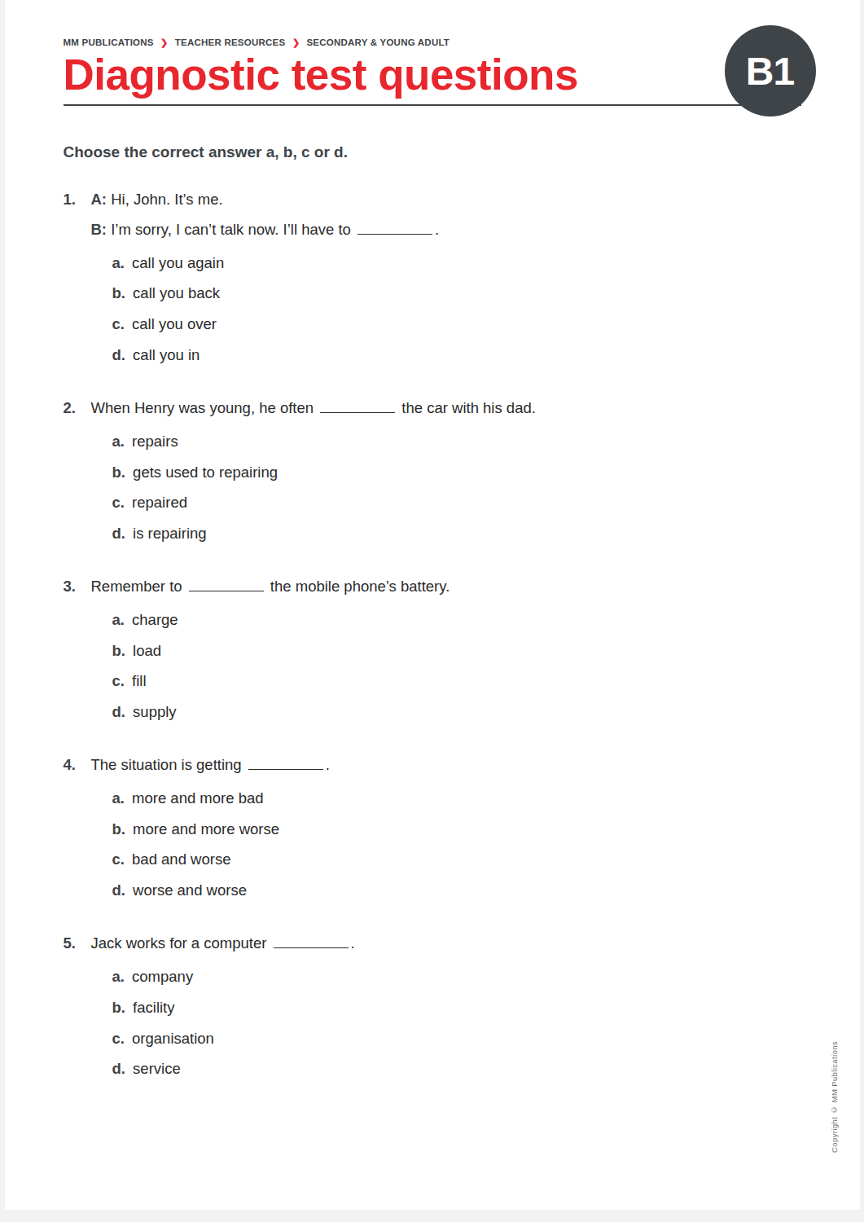MM PUBLICATIONS ❯ TEACHER RESOURCES ❯ SECONDARY & YOUNG ADULT
Diagnostic test questions
B1
Choose the correct answer a, b, c or d.
A: Hi, John. It’s me.
B: I’m sorry, I can’t talk now. I’ll have to .
a. call you again
b. call you back
c. call you over
d. call you in
When Henry was young, he often the car with his dad.
a. repairs
b. gets used to repairing
c. repaired
d. is repairing
Remember to the mobile phone’s battery.
a. charge
b. load
c. fill
d. supply
The situation is getting .
a. more and more bad
b. more and more worse
c. bad and worse
d. worse and worse
Jack works for a computer .
a. company
b. facility
c. organisation
d. service
Copyright © MM Publications